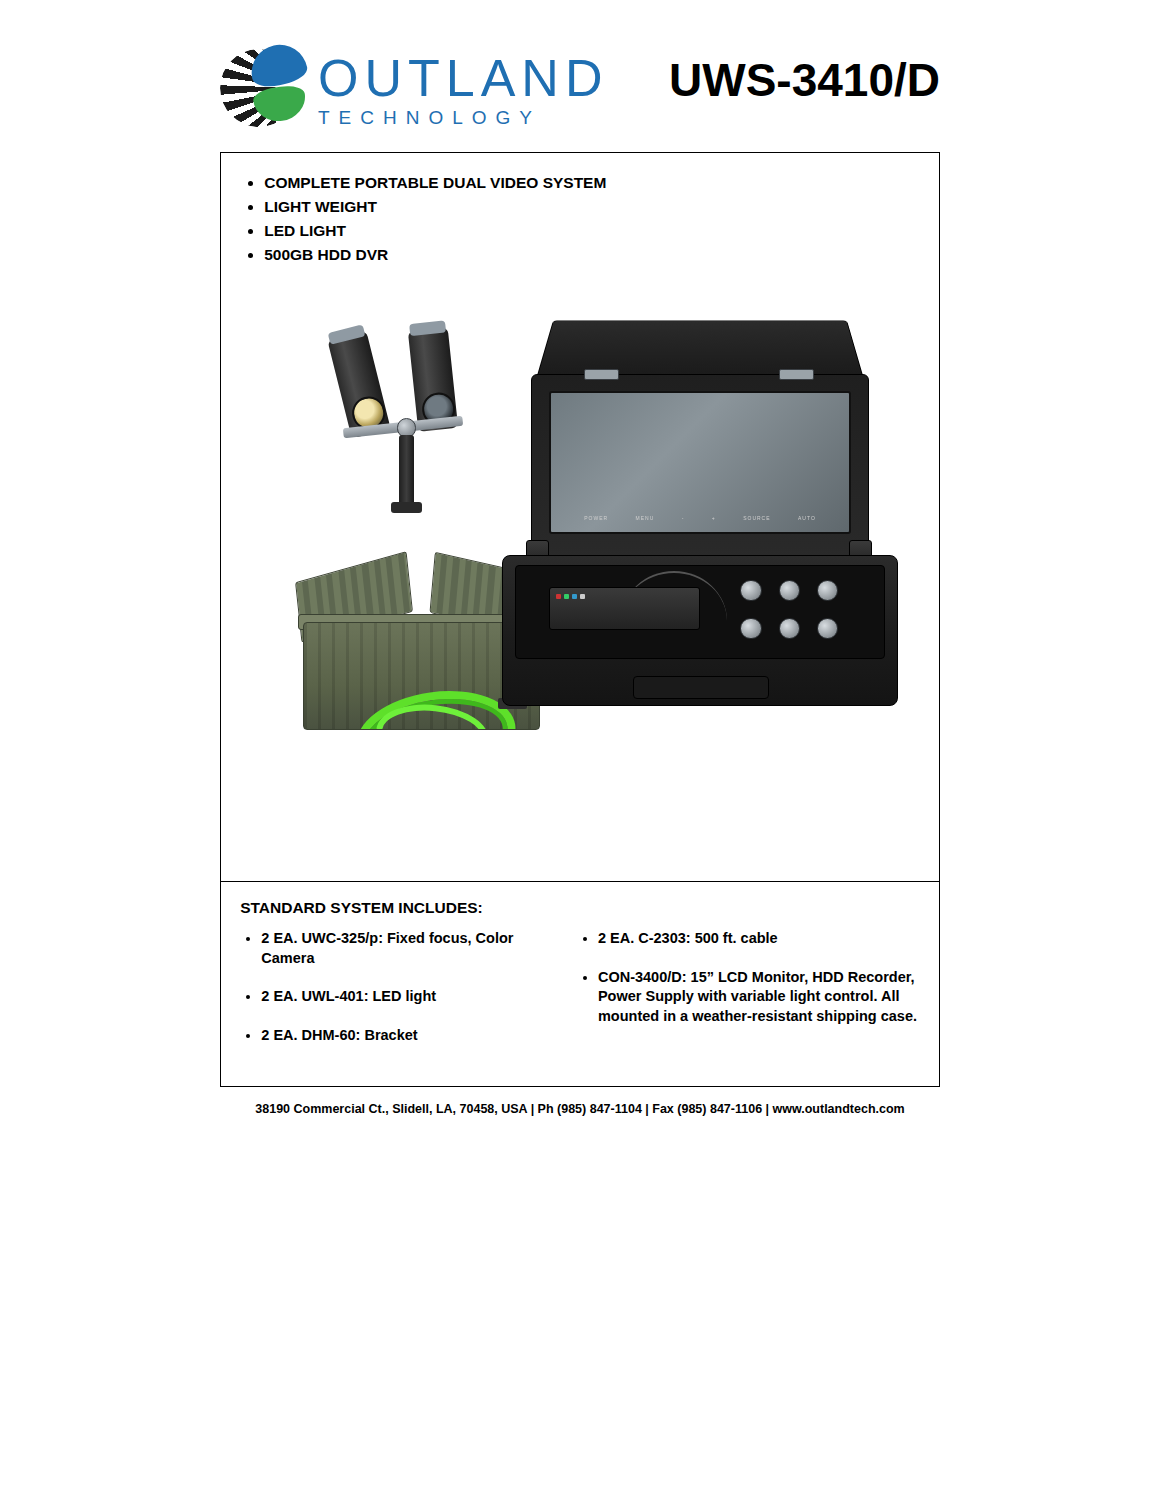OUTLAND
TECHNOLOGY
UWS-3410/D
COMPLETE PORTABLE DUAL VIDEO SYSTEM
LIGHT WEIGHT
LED LIGHT
500GB HDD DVR
POWER MENU-+SOURCE AUTO
STANDARD SYSTEM INCLUDES:
2 EA. UWC-325/p: Fixed focus, Color Camera
2 EA. UWL-401: LED light
2 EA. DHM-60: Bracket
2 EA. C-2303: 500 ft. cable
CON-3400/D: 15” LCD Monitor, HDD Recorder, Power Supply with variable light control. All mounted in a weather-resistant shipping case.
38190 Commercial Ct., Slidell, LA, 70458, USA | Ph (985) 847-1104 | Fax (985) 847-1106 | www.outlandtech.com